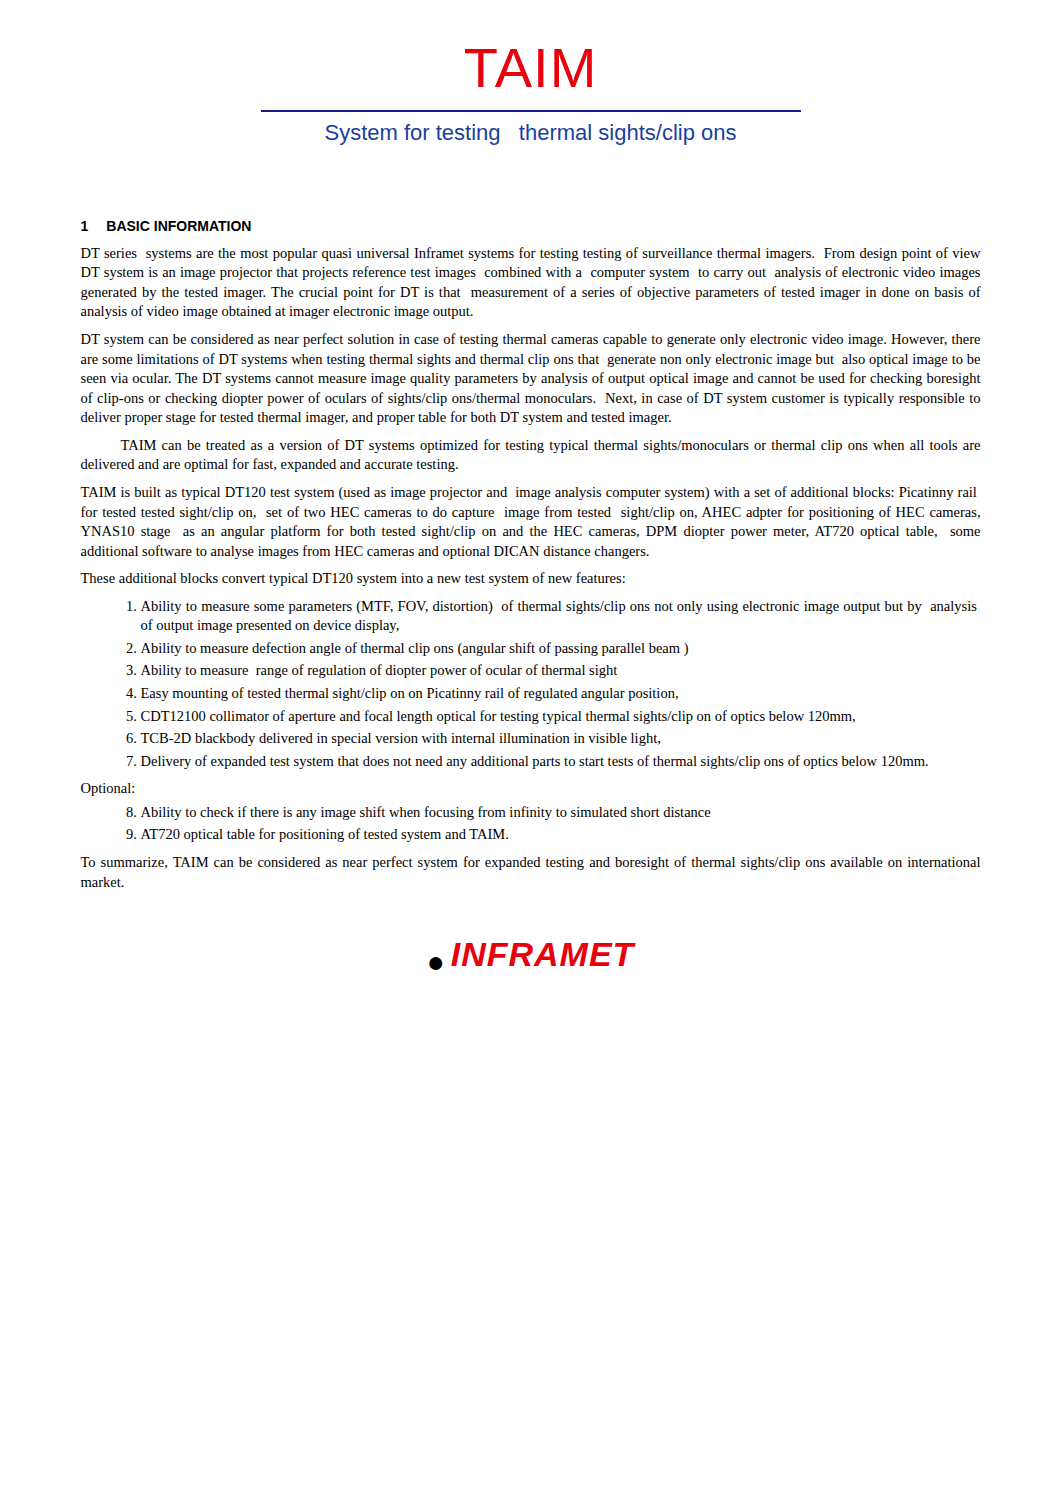TAIM
System for testing thermal sights/clip ons
1 BASIC INFORMATION
DT series systems are the most popular quasi universal Inframet systems for testing testing of surveillance thermal imagers. From design point of view DT system is an image projector that projects reference test images combined with a computer system to carry out analysis of electronic video images generated by the tested imager. The crucial point for DT is that measurement of a series of objective parameters of tested imager in done on basis of analysis of video image obtained at imager electronic image output.
DT system can be considered as near perfect solution in case of testing thermal cameras capable to generate only electronic video image. However, there are some limitations of DT systems when testing thermal sights and thermal clip ons that generate non only electronic image but also optical image to be seen via ocular. The DT systems cannot measure image quality parameters by analysis of output optical image and cannot be used for checking boresight of clip-ons or checking diopter power of oculars of sights/clip ons/thermal monoculars. Next, in case of DT system customer is typically responsible to deliver proper stage for tested thermal imager, and proper table for both DT system and tested imager.
TAIM can be treated as a version of DT systems optimized for testing typical thermal sights/monoculars or thermal clip ons when all tools are delivered and are optimal for fast, expanded and accurate testing.
TAIM is built as typical DT120 test system (used as image projector and image analysis computer system) with a set of additional blocks: Picatinny rail for tested tested sight/clip on, set of two HEC cameras to do capture image from tested sight/clip on, AHEC adpter for positioning of HEC cameras, YNAS10 stage as an angular platform for both tested sight/clip on and the HEC cameras, DPM diopter power meter, AT720 optical table, some additional software to analyse images from HEC cameras and optional DICAN distance changers.
These additional blocks convert typical DT120 system into a new test system of new features:
Ability to measure some parameters (MTF, FOV, distortion) of thermal sights/clip ons not only using electronic image output but by analysis of output image presented on device display,
Ability to measure defection angle of thermal clip ons (angular shift of passing parallel beam )
Ability to measure range of regulation of diopter power of ocular of thermal sight
Easy mounting of tested thermal sight/clip on on Picatinny rail of regulated angular position,
CDT12100 collimator of aperture and focal length optical for testing typical thermal sights/clip on of optics below 120mm,
TCB-2D blackbody delivered in special version with internal illumination in visible light,
Delivery of expanded test system that does not need any additional parts to start tests of thermal sights/clip ons of optics below 120mm.
Optional:
Ability to check if there is any image shift when focusing from infinity to simulated short distance
AT720 optical table for positioning of tested system and TAIM.
To summarize, TAIM can be considered as near perfect system for expanded testing and boresight of thermal sights/clip ons available on international market.
●INFRAMET